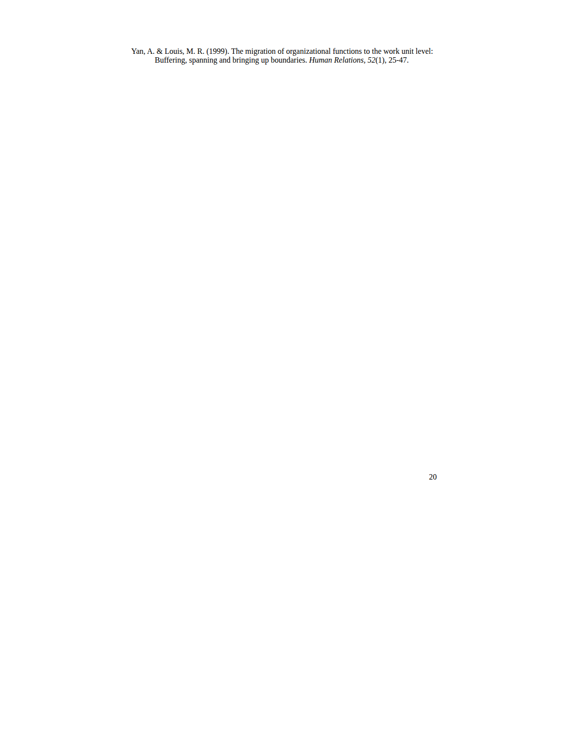Yan, A. & Louis, M. R. (1999). The migration of organizational functions to the work unit level: Buffering, spanning and bringing up boundaries. Human Relations, 52(1), 25-47.
20